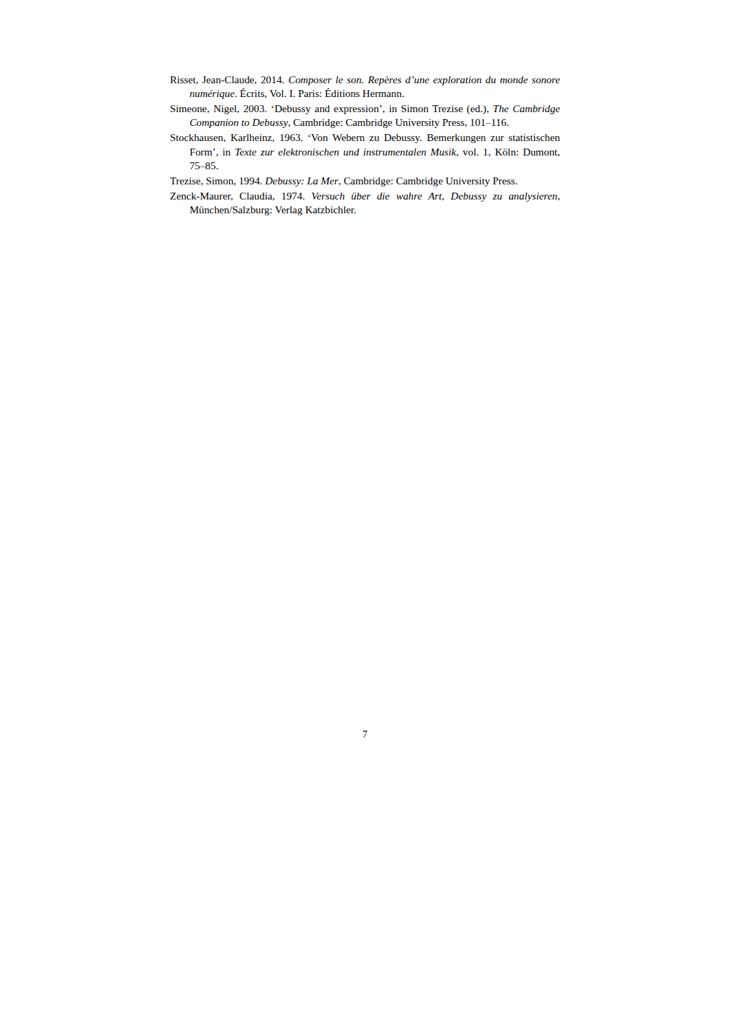Risset, Jean-Claude, 2014. Composer le son. Repères d’une exploration du monde sonore numérique. Écrits, Vol. I. Paris: Éditions Hermann.
Simeone, Nigel, 2003. ‘Debussy and expression’, in Simon Trezise (ed.), The Cambridge Companion to Debussy, Cambridge: Cambridge University Press, 101–116.
Stockhausen, Karlheinz, 1963. ‘Von Webern zu Debussy. Bemerkungen zur statistischen Form’, in Texte zur elektronischen und instrumentalen Musik, vol. 1, Köln: Dumont, 75–85.
Trezise, Simon, 1994. Debussy: La Mer, Cambridge: Cambridge University Press.
Zenck-Maurer, Claudia, 1974. Versuch über die wahre Art, Debussy zu analysieren, München/Salzburg: Verlag Katzbichler.
7